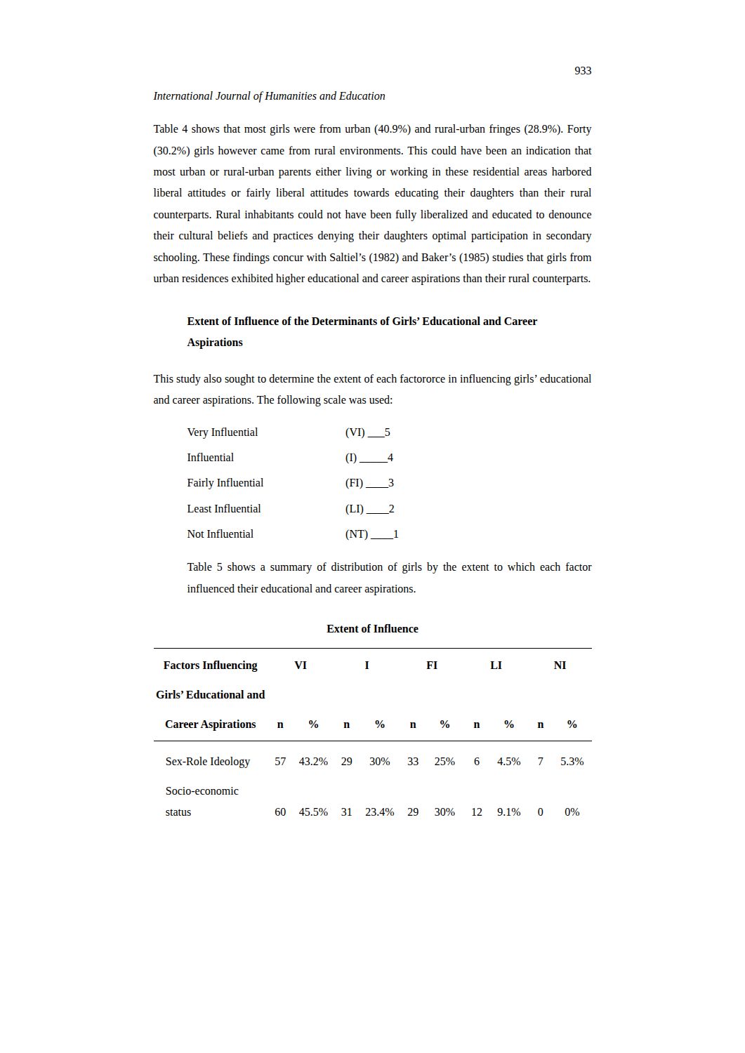933
International Journal of Humanities and Education
Table 4 shows that most girls were from urban (40.9%) and rural-urban fringes (28.9%). Forty (30.2%) girls however came from rural environments. This could have been an indication that most urban or rural-urban parents either living or working in these residential areas harbored liberal attitudes or fairly liberal attitudes towards educating their daughters than their rural counterparts. Rural inhabitants could not have been fully liberalized and educated to denounce their cultural beliefs and practices denying their daughters optimal participation in secondary schooling. These findings concur with Saltiel’s (1982) and Baker’s (1985) studies that girls from urban residences exhibited higher educational and career aspirations than their rural counterparts.
Extent of Influence of the Determinants of Girls’ Educational and Career Aspirations
This study also sought to determine the extent of each factororce in influencing girls’ educational and career aspirations. The following scale was used:
Very Influential(VI) ___5
Influential(I) _____4
Fairly Influential(FI) ____3
Least Influential(LI) ____2
Not Influential(NT) ____1
Table 5 shows a summary of distribution of girls by the extent to which each factor influenced their educational and career aspirations.
Extent of Influence
| Factors Influencing | VI | I | FI | LI | NI |
| --- | --- | --- | --- | --- | --- |
| Girls’ Educational and | | | | | |
| Career Aspirations | n | % | n | % | n | % | n | % | n | % |
| Sex-Role Ideology | 57 | 43.2% | 29 | 30% | 33 | 25% | 6 | 4.5% | 7 | 5.3% |
| Socio-economic status | 60 | 45.5% | 31 | 23.4% | 29 | 30% | 12 | 9.1% | 0 | 0% |